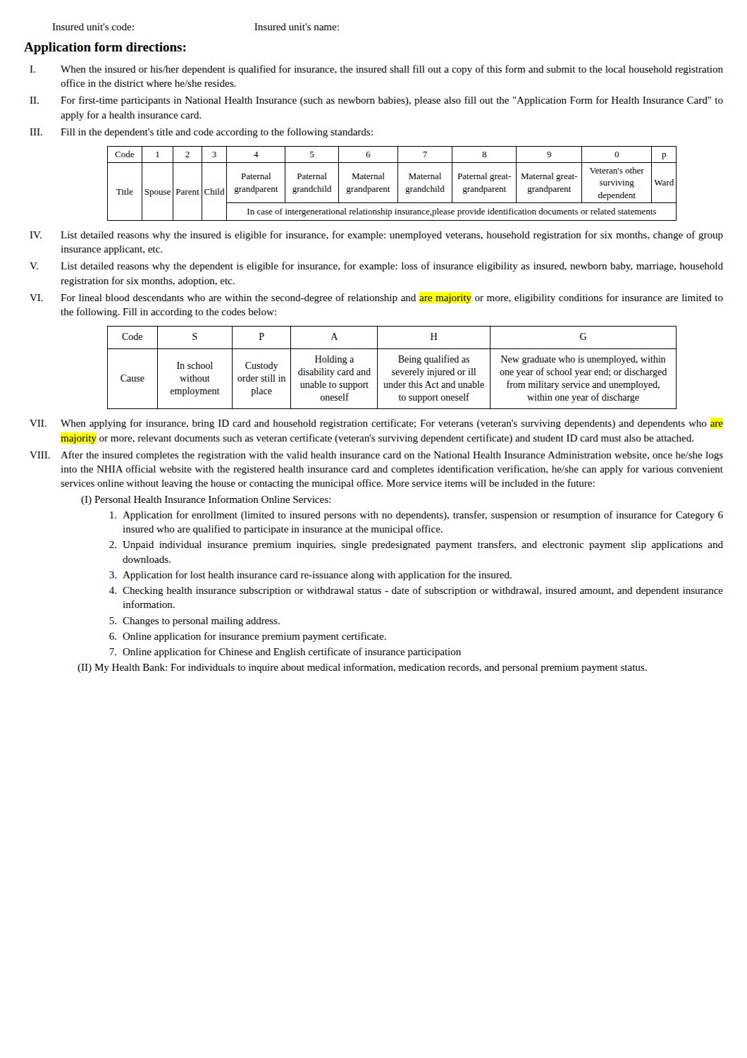Insured unit's code: Insured unit's name:
Application form directions:
When the insured or his/her dependent is qualified for insurance, the insured shall fill out a copy of this form and submit to the local household registration office in the district where he/she resides.
For first-time participants in National Health Insurance (such as newborn babies), please also fill out the "Application Form for Health Insurance Card" to apply for a health insurance card.
Fill in the dependent's title and code according to the following standards:
| Code | 1 | 2 | 3 | 4 | 5 | 6 | 7 | 8 | 9 | 0 | p |
| Title | Spouse | Parent | Child | Paternal grandparent | Paternal grandchild | Maternal grandparent | Maternal grandchild | Paternal great-grandparent | Maternal great-grandparent | Veteran's other surviving dependent | Ward |
| In case of intergenerational relationship insurance,please provide identification documents or related statements |
List detailed reasons why the insured is eligible for insurance, for example: unemployed veterans, household registration for six months, change of group insurance applicant, etc.
List detailed reasons why the dependent is eligible for insurance, for example: loss of insurance eligibility as insured, newborn baby, marriage, household registration for six months, adoption, etc.
For lineal blood descendants who are within the second-degree of relationship and are majority or more, eligibility conditions for insurance are limited to the following. Fill in according to the codes below:
| Code | S | P | A | H | G |
| Cause | In school without employment | Custody order still in place | Holding a disability card and unable to support oneself | Being qualified as severely injured or ill under this Act and unable to support oneself | New graduate who is unemployed, within one year of school year end; or discharged from military service and unemployed, within one year of discharge |
When applying for insurance, bring ID card and household registration certificate; For veterans (veteran's surviving dependents) and dependents who are majority or more, relevant documents such as veteran certificate (veteran's surviving dependent certificate) and student ID card must also be attached.
After the insured completes the registration with the valid health insurance card on the National Health Insurance Administration website, once he/she logs into the NHIA official website with the registered health insurance card and completes identification verification, he/she can apply for various convenient services online without leaving the house or contacting the municipal office. More service items will be included in the future:
Personal Health Insurance Information Online Services:
Application for enrollment (limited to insured persons with no dependents), transfer, suspension or resumption of insurance for Category 6 insured who are qualified to participate in insurance at the municipal office.
Unpaid individual insurance premium inquiries, single predesignated payment transfers, and electronic payment slip applications and downloads.
Application for lost health insurance card re-issuance along with application for the insured.
Checking health insurance subscription or withdrawal status - date of subscription or withdrawal, insured amount, and dependent insurance information.
Changes to personal mailing address.
Online application for insurance premium payment certificate.
Online application for Chinese and English certificate of insurance participation
My Health Bank: For individuals to inquire about medical information, medication records, and personal premium payment status.